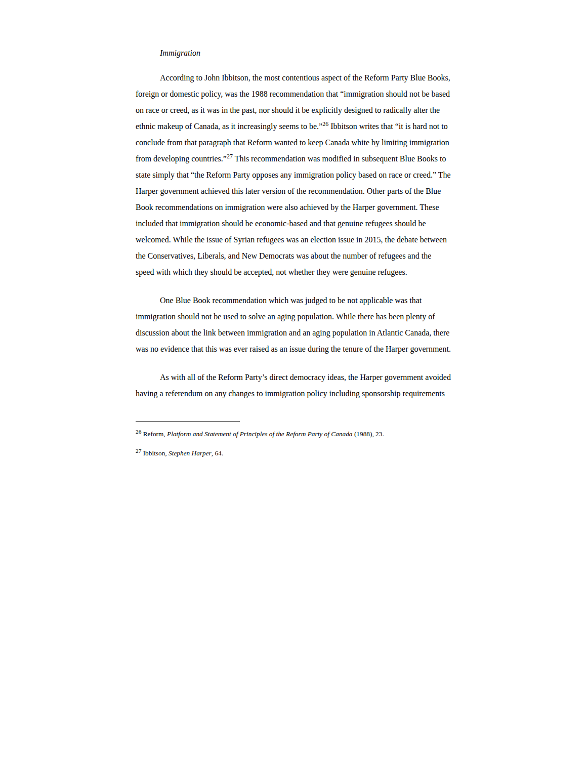Immigration
According to John Ibbitson, the most contentious aspect of the Reform Party Blue Books, foreign or domestic policy, was the 1988 recommendation that “immigration should not be based on race or creed, as it was in the past, nor should it be explicitly designed to radically alter the ethnic makeup of Canada, as it increasingly seems to be.”26 Ibbitson writes that “it is hard not to conclude from that paragraph that Reform wanted to keep Canada white by limiting immigration from developing countries.”27 This recommendation was modified in subsequent Blue Books to state simply that “the Reform Party opposes any immigration policy based on race or creed.” The Harper government achieved this later version of the recommendation. Other parts of the Blue Book recommendations on immigration were also achieved by the Harper government. These included that immigration should be economic-based and that genuine refugees should be welcomed. While the issue of Syrian refugees was an election issue in 2015, the debate between the Conservatives, Liberals, and New Democrats was about the number of refugees and the speed with which they should be accepted, not whether they were genuine refugees.
One Blue Book recommendation which was judged to be not applicable was that immigration should not be used to solve an aging population. While there has been plenty of discussion about the link between immigration and an aging population in Atlantic Canada, there was no evidence that this was ever raised as an issue during the tenure of the Harper government.
As with all of the Reform Party’s direct democracy ideas, the Harper government avoided having a referendum on any changes to immigration policy including sponsorship requirements
26 Reform, Platform and Statement of Principles of the Reform Party of Canada (1988), 23.
27 Ibbitson, Stephen Harper, 64.